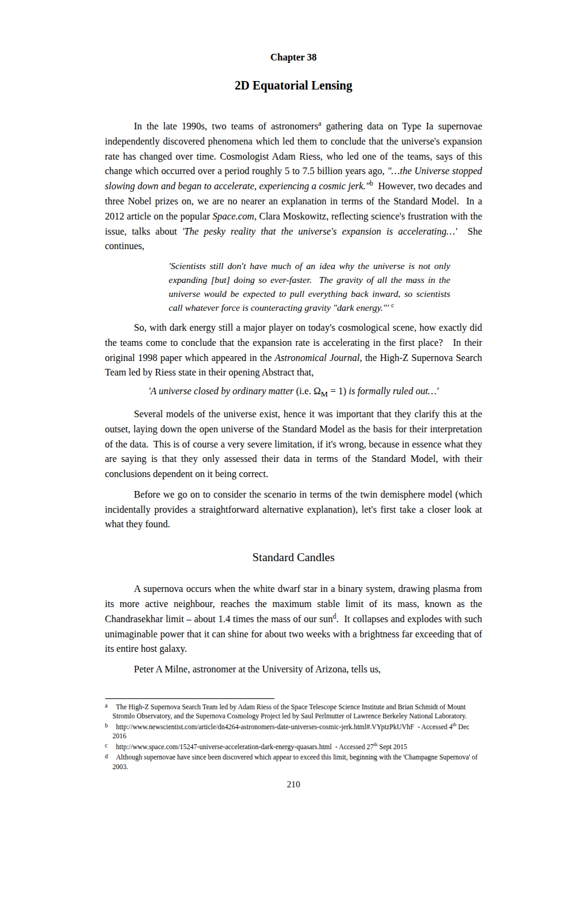Chapter 38
2D Equatorial Lensing
In the late 1990s, two teams of astronomersa gathering data on Type Ia supernovae independently discovered phenomena which led them to conclude that the universe's expansion rate has changed over time. Cosmologist Adam Riess, who led one of the teams, says of this change which occurred over a period roughly 5 to 7.5 billion years ago, "…the Universe stopped slowing down and began to accelerate, experiencing a cosmic jerk."b However, two decades and three Nobel prizes on, we are no nearer an explanation in terms of the Standard Model. In a 2012 article on the popular Space.com, Clara Moskowitz, reflecting science's frustration with the issue, talks about 'The pesky reality that the universe's expansion is accelerating…' She continues,
'Scientists still don't have much of an idea why the universe is not only expanding [but] doing so ever-faster. The gravity of all the mass in the universe would be expected to pull everything back inward, so scientists call whatever force is counteracting gravity "dark energy."' c
So, with dark energy still a major player on today's cosmological scene, how exactly did the teams come to conclude that the expansion rate is accelerating in the first place? In their original 1998 paper which appeared in the Astronomical Journal, the High-Z Supernova Search Team led by Riess state in their opening Abstract that,
'A universe closed by ordinary matter (i.e. ΩM = 1) is formally ruled out…'
Several models of the universe exist, hence it was important that they clarify this at the outset, laying down the open universe of the Standard Model as the basis for their interpretation of the data. This is of course a very severe limitation, if it's wrong, because in essence what they are saying is that they only assessed their data in terms of the Standard Model, with their conclusions dependent on it being correct.
Before we go on to consider the scenario in terms of the twin demisphere model (which incidentally provides a straightforward alternative explanation), let's first take a closer look at what they found.
Standard Candles
A supernova occurs when the white dwarf star in a binary system, drawing plasma from its more active neighbour, reaches the maximum stable limit of its mass, known as the Chandrasekhar limit – about 1.4 times the mass of our sund. It collapses and explodes with such unimaginable power that it can shine for about two weeks with a brightness far exceeding that of its entire host galaxy.
Peter A Milne, astronomer at the University of Arizona, tells us,
a The High-Z Supernova Search Team led by Adam Riess of the Space Telescope Science Institute and Brian Schmidt of Mount Stromlo Observatory, and the Supernova Cosmology Project led by Saul Perlmutter of Lawrence Berkeley National Laboratory.
b http://www.newscientist.com/article/dn4264-astronomers-date-universes-cosmic-jerk.html#.VYptzPkUVhF - Accessed 4th Dec 2016
c http://www.space.com/15247-universe-acceleration-dark-energy-quasars.html - Accessed 27th Sept 2015
d Although supernovae have since been discovered which appear to exceed this limit, beginning with the 'Champagne Supernova' of 2003.
210